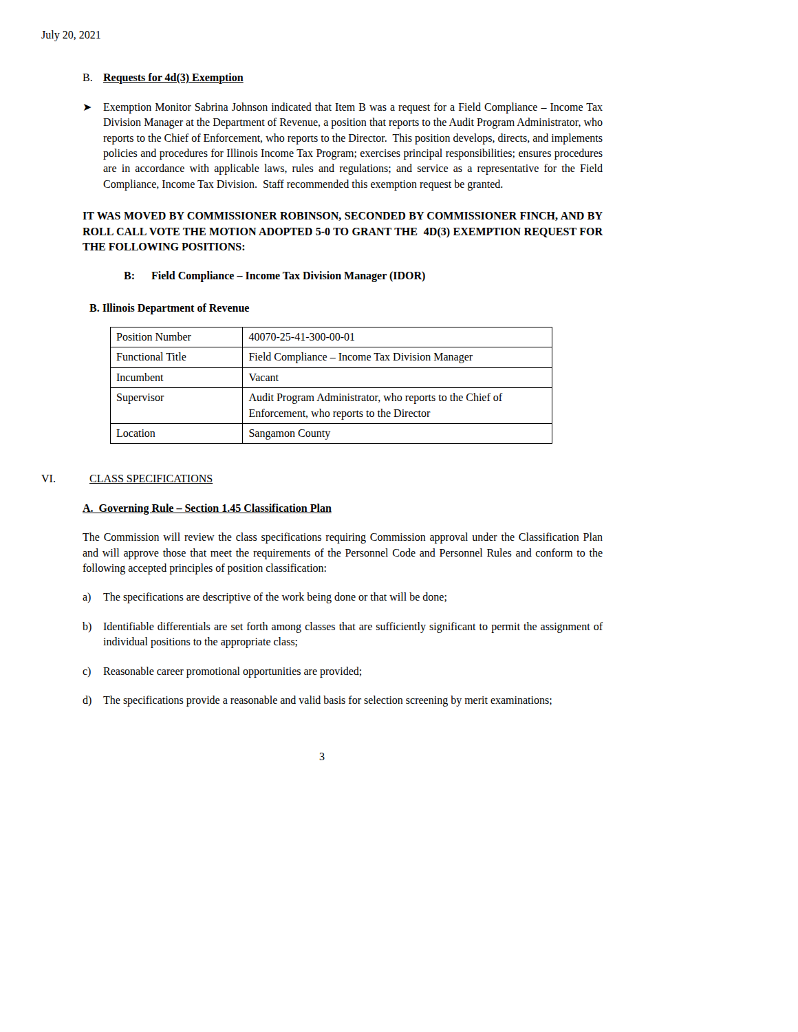July 20, 2021
B.
Requests for 4d(3) Exemption
➤
Exemption Monitor Sabrina Johnson indicated that Item B was a request for a Field Compliance – Income Tax Division Manager at the Department of Revenue, a position that reports to the Audit Program Administrator, who reports to the Chief of Enforcement, who reports to the Director. This position develops, directs, and implements policies and procedures for Illinois Income Tax Program; exercises principal responsibilities; ensures procedures are in accordance with applicable laws, rules and regulations; and service as a representative for the Field Compliance, Income Tax Division. Staff recommended this exemption request be granted.
IT WAS MOVED BY COMMISSIONER ROBINSON, SECONDED BY COMMISSIONER FINCH, AND BY ROLL CALL VOTE THE MOTION ADOPTED 5-0 TO GRANT THE 4d(3) EXEMPTION REQUEST FOR THE FOLLOWING POSITIONS:
B: Field Compliance – Income Tax Division Manager (IDOR)
B. Illinois Department of Revenue
| Position Number | 40070-25-41-300-00-01 |
| Functional Title | Field Compliance – Income Tax Division Manager |
| Incumbent | Vacant |
| Supervisor | Audit Program Administrator, who reports to the Chief of Enforcement, who reports to the Director |
| Location | Sangamon County |
VI.
CLASS SPECIFICATIONS
A. Governing Rule – Section 1.45 Classification Plan
The Commission will review the class specifications requiring Commission approval under the Classification Plan and will approve those that meet the requirements of the Personnel Code and Personnel Rules and conform to the following accepted principles of position classification:
a)
The specifications are descriptive of the work being done or that will be done;
b)
Identifiable differentials are set forth among classes that are sufficiently significant to permit the assignment of individual positions to the appropriate class;
c)
Reasonable career promotional opportunities are provided;
d)
The specifications provide a reasonable and valid basis for selection screening by merit examinations;
3